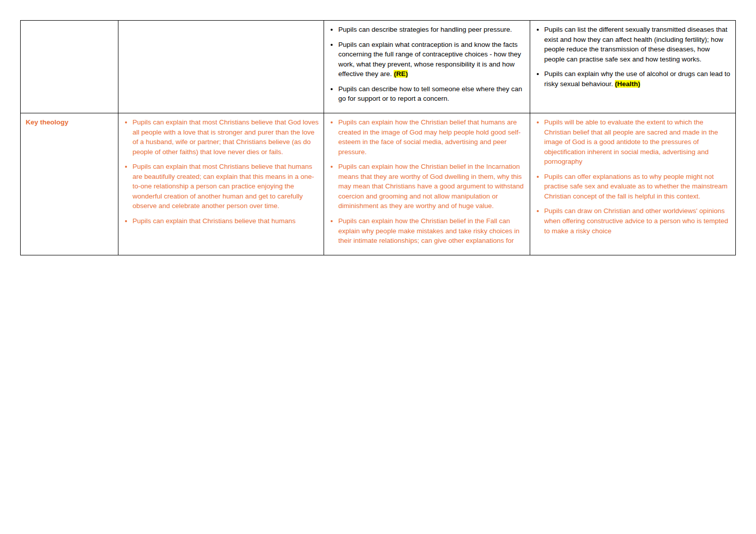| | | Pupils can describe strategies for handling peer pressure. Pupils can explain what contraception is and know the facts concerning the full range of contraceptive choices - how they work, what they prevent, whose responsibility it is and how effective they are. (RE) Pupils can describe how to tell someone else where they can go for support or to report a concern. | Pupils can list the different sexually transmitted diseases that exist and how they can affect health (including fertility); how people reduce the transmission of these diseases, how people can practise safe sex and how testing works. Pupils can explain why the use of alcohol or drugs can lead to risky sexual behaviour. (Health) |
| Key theology | Pupils can explain that most Christians believe that God loves all people with a love that is stronger and purer than the love of a husband, wife or partner; that Christians believe (as do people of other faiths) that love never dies or fails. Pupils can explain that most Christians believe that humans are beautifully created; can explain that this means in a one-to-one relationship a person can practice enjoying the wonderful creation of another human and get to carefully observe and celebrate another person over time. Pupils can explain that Christians believe that humans | Pupils can explain how the Christian belief that humans are created in the image of God may help people hold good self-esteem in the face of social media, advertising and peer pressure. Pupils can explain how the Christian belief in the Incarnation means that they are worthy of God dwelling in them, why this may mean that Christians have a good argument to withstand coercion and grooming and not allow manipulation or diminishment as they are worthy and of huge value. Pupils can explain how the Christian belief in the Fall can explain why people make mistakes and take risky choices in their intimate relationships; can give other explanations for | Pupils will be able to evaluate the extent to which the Christian belief that all people are sacred and made in the image of God is a good antidote to the pressures of objectification inherent in social media, advertising and pornography Pupils can offer explanations as to why people might not practise safe sex and evaluate as to whether the mainstream Christian concept of the fall is helpful in this context. Pupils can draw on Christian and other worldviews' opinions when offering constructive advice to a person who is tempted to make a risky choice |